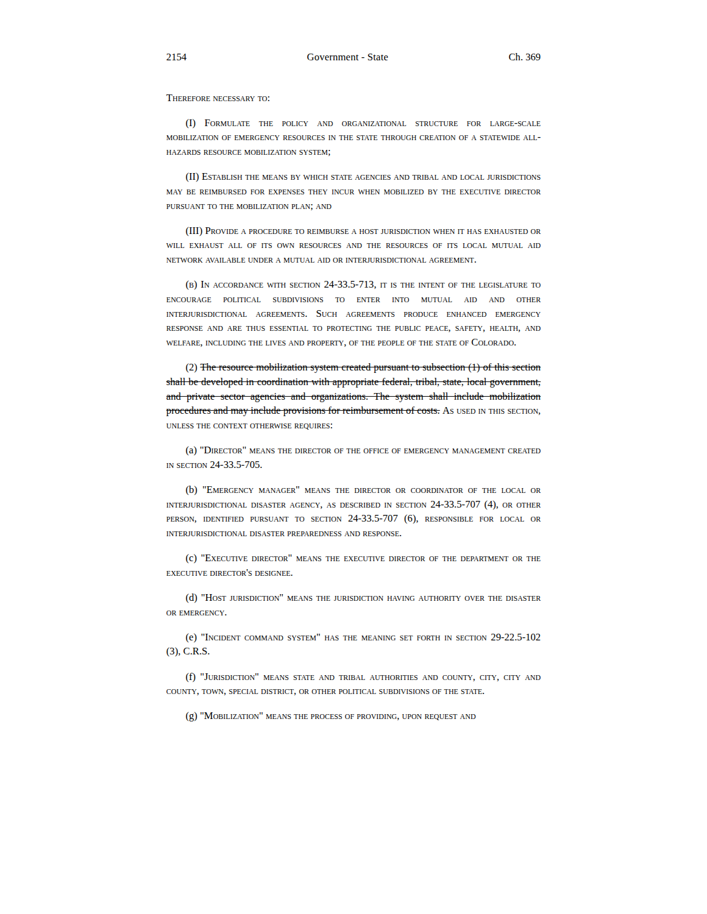2154
Government - State
Ch. 369
Therefore necessary to:
(I) Formulate the policy and organizational structure for large-scale mobilization of emergency resources in the state through creation of a statewide all-hazards resource mobilization system;
(II) Establish the means by which state agencies and tribal and local jurisdictions may be reimbursed for expenses they incur when mobilized by the executive director pursuant to the mobilization plan; and
(III) Provide a procedure to reimburse a host jurisdiction when it has exhausted or will exhaust all of its own resources and the resources of its local mutual aid network available under a mutual aid or interjurisdictional agreement.
(b) In accordance with section 24-33.5-713, it is the intent of the legislature to encourage political subdivisions to enter into mutual aid and other interjurisdictional agreements. Such agreements produce enhanced emergency response and are thus essential to protecting the public peace, safety, health, and welfare, including the lives and property, of the people of the state of Colorado.
(2) The resource mobilization system created pursuant to subsection (1) of this section shall be developed in coordination with appropriate federal, tribal, state, local government, and private sector agencies and organizations. The system shall include mobilization procedures and may include provisions for reimbursement of costs. As used in this section, unless the context otherwise requires:
(a) "Director" means the director of the office of emergency management created in section 24-33.5-705.
(b) "Emergency manager" means the director or coordinator of the local or interjurisdictional disaster agency, as described in section 24-33.5-707 (4), or other person, identified pursuant to section 24-33.5-707 (6), responsible for local or interjurisdictional disaster preparedness and response.
(c) "Executive director" means the executive director of the department or the executive director's designee.
(d) "Host jurisdiction" means the jurisdiction having authority over the disaster or emergency.
(e) "Incident command system" has the meaning set forth in section 29-22.5-102 (3), C.R.S.
(f) "Jurisdiction" means state and tribal authorities and county, city, city and county, town, special district, or other political subdivisions of the state.
(g) "Mobilization" means the process of providing, upon request and